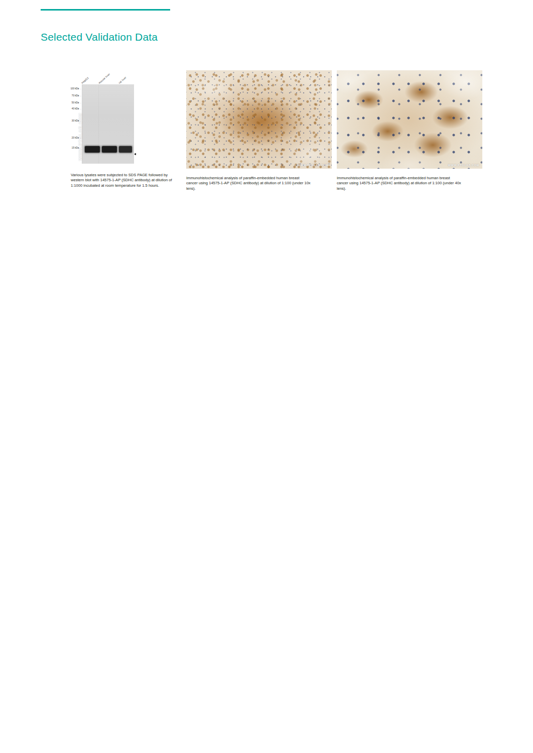Selected Validation Data
HepG2 mouse liver rat liver
100 kDa→
70 kDa→
50 kDa→
40 kDa→
30 kDa→
20 kDa→
15 kDa→
WWW.PTGLAB.COM
Various lysates were subjected to SDS PAGE followed by western blot with 14575-1-AP (SDHC antibody) at dilution of 1:1000 incubated at room temperature for 1.5 hours.
WWW.PTGLAB.COM
Immunohistochemical analysis of paraffin-embedded human breast cancer using 14575-1-AP (SDHC antibody) at dilution of 1:100 (under 10x lens).
WWW.PTGLAB.COM
Immunohistochemical analysis of paraffin-embedded human breast cancer using 14575-1-AP (SDHC antibody) at dilution of 1:100 (under 40x lens).